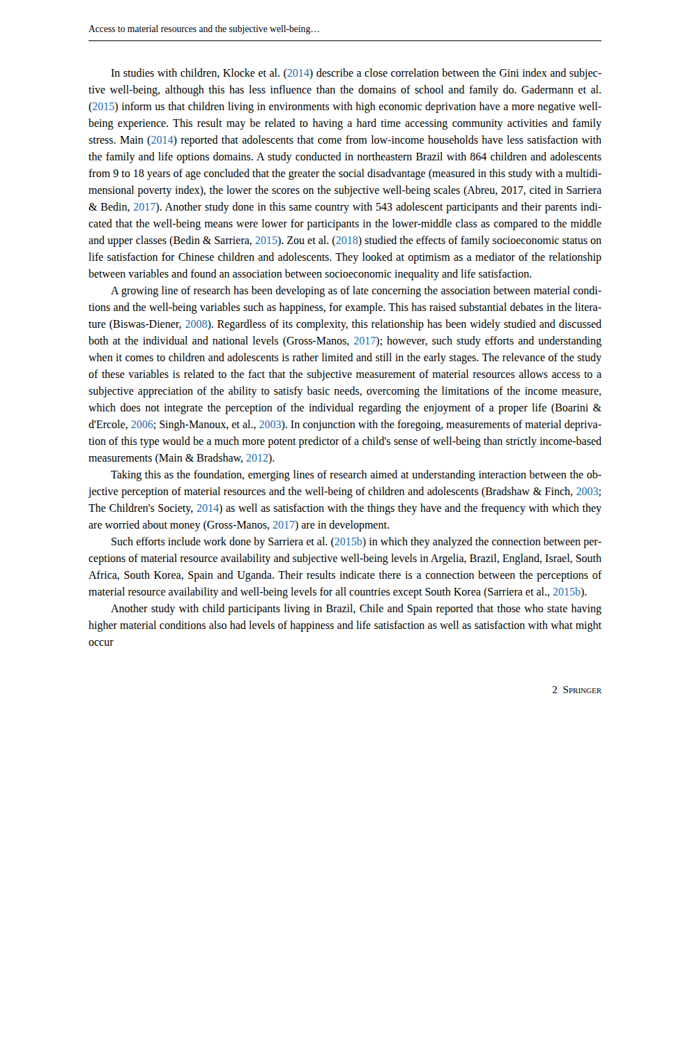Access to material resources and the subjective well-being…
In studies with children, Klocke et al. (2014) describe a close correlation between the Gini index and subjective well-being, although this has less influence than the domains of school and family do. Gadermann et al. (2015) inform us that children living in environments with high economic deprivation have a more negative well-being experience. This result may be related to having a hard time accessing community activities and family stress. Main (2014) reported that adolescents that come from low-income households have less satisfaction with the family and life options domains. A study conducted in northeastern Brazil with 864 children and adolescents from 9 to 18 years of age concluded that the greater the social disadvantage (measured in this study with a multidimensional poverty index), the lower the scores on the subjective well-being scales (Abreu, 2017, cited in Sarriera & Bedin, 2017). Another study done in this same country with 543 adolescent participants and their parents indicated that the well-being means were lower for participants in the lower-middle class as compared to the middle and upper classes (Bedin & Sarriera, 2015). Zou et al. (2018) studied the effects of family socioeconomic status on life satisfaction for Chinese children and adolescents. They looked at optimism as a mediator of the relationship between variables and found an association between socioeconomic inequality and life satisfaction.
A growing line of research has been developing as of late concerning the association between material conditions and the well-being variables such as happiness, for example. This has raised substantial debates in the literature (Biswas-Diener, 2008). Regardless of its complexity, this relationship has been widely studied and discussed both at the individual and national levels (Gross-Manos, 2017); however, such study efforts and understanding when it comes to children and adolescents is rather limited and still in the early stages. The relevance of the study of these variables is related to the fact that the subjective measurement of material resources allows access to a subjective appreciation of the ability to satisfy basic needs, overcoming the limitations of the income measure, which does not integrate the perception of the individual regarding the enjoyment of a proper life (Boarini & d'Ercole, 2006; Singh-Manoux, et al., 2003). In conjunction with the foregoing, measurements of material deprivation of this type would be a much more potent predictor of a child's sense of well-being than strictly income-based measurements (Main & Bradshaw, 2012).
Taking this as the foundation, emerging lines of research aimed at understanding interaction between the objective perception of material resources and the well-being of children and adolescents (Bradshaw & Finch, 2003; The Children's Society, 2014) as well as satisfaction with the things they have and the frequency with which they are worried about money (Gross-Manos, 2017) are in development.
Such efforts include work done by Sarriera et al. (2015b) in which they analyzed the connection between perceptions of material resource availability and subjective well-being levels in Argelia, Brazil, England, Israel, South Africa, South Korea, Spain and Uganda. Their results indicate there is a connection between the perceptions of material resource availability and well-being levels for all countries except South Korea (Sarriera et al., 2015b).
Another study with child participants living in Brazil, Chile and Spain reported that those who state having higher material conditions also had levels of happiness and life satisfaction as well as satisfaction with what might occur
2 Springer